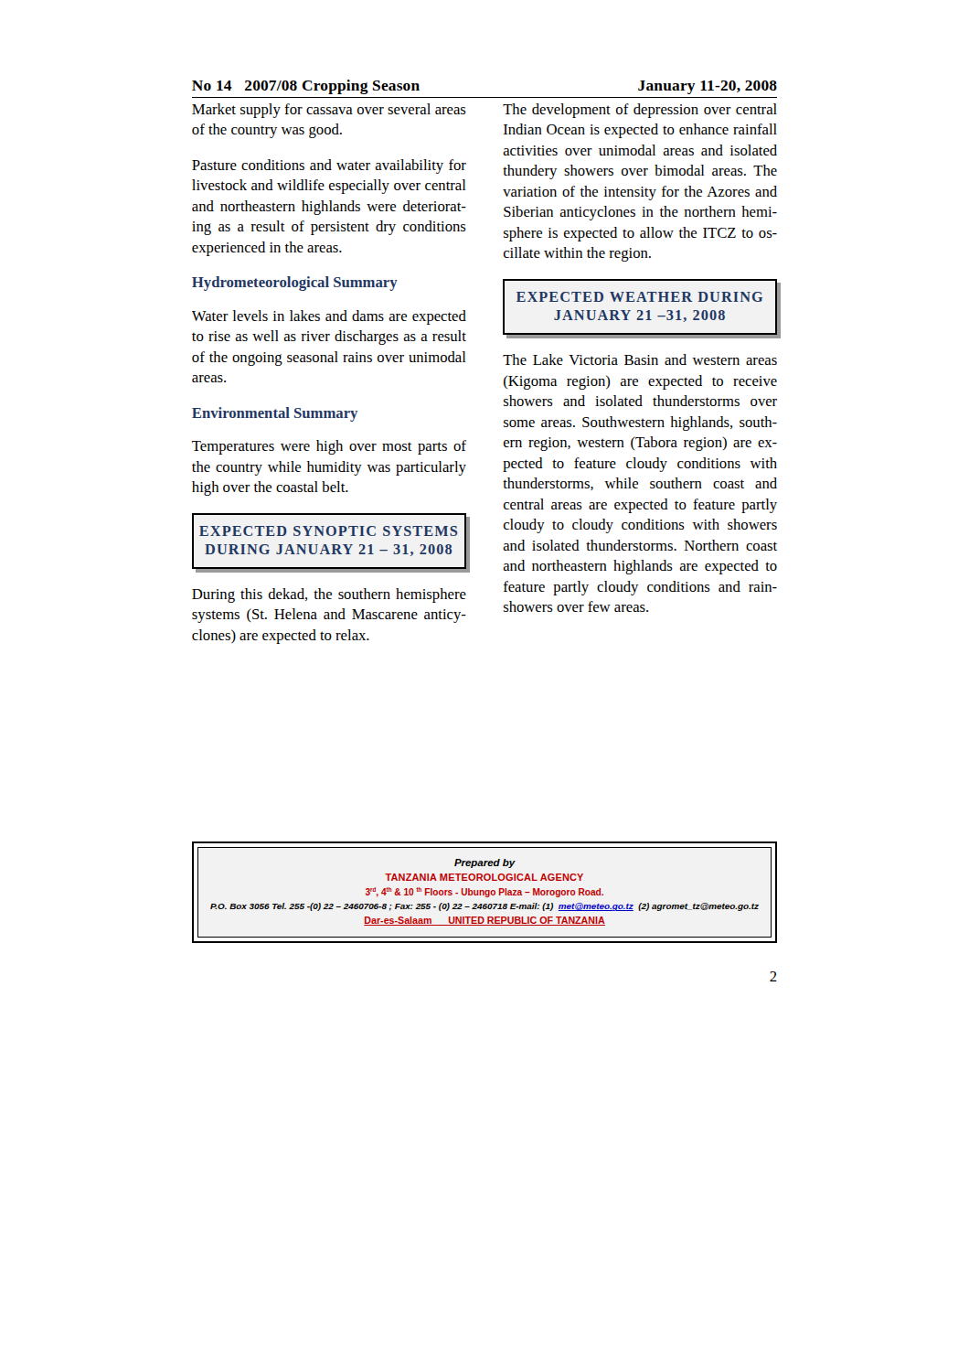No 14 2007/08 Cropping Season
January 11-20, 2008
Market supply for cassava over several areas of the country was good.
Pasture conditions and water availability for livestock and wildlife especially over central and northeastern highlands were deteriorating as a result of persistent dry conditions experienced in the areas.
Hydrometeorological Summary
Water levels in lakes and dams are expected to rise as well as river discharges as a result of the ongoing seasonal rains over unimodal areas.
Environmental Summary
Temperatures were high over most parts of the country while humidity was particularly high over the coastal belt.
EXPECTED SYNOPTIC SYSTEMS DURING JANUARY 21 – 31, 2008
During this dekad, the southern hemisphere systems (St. Helena and Mascarene anticyclones) are expected to relax.
The development of depression over central Indian Ocean is expected to enhance rainfall activities over unimodal areas and isolated thundery showers over bimodal areas. The variation of the intensity for the Azores and Siberian anticyclones in the northern hemisphere is expected to allow the ITCZ to oscillate within the region.
EXPECTED WEATHER DURING JANUARY 21 –31, 2008
The Lake Victoria Basin and western areas (Kigoma region) are expected to receive showers and isolated thunderstorms over some areas. Southwestern highlands, southern region, western (Tabora region) are expected to feature cloudy conditions with thunderstorms, while southern coast and central areas are expected to feature partly cloudy to cloudy conditions with showers and isolated thunderstorms. Northern coast and northeastern highlands are expected to feature partly cloudy conditions and rainshowers over few areas.
Prepared by
TANZANIA METEOROLOGICAL AGENCY
3rd, 4th & 10 th Floors - Ubungo Plaza – Morogoro Road.
P.O. Box 3056 Tel. 255 -(0) 22 – 2460706-8 ; Fax: 255 - (0) 22 – 2460718 E-mail: (1) met@meteo.go.tz (2) agromet_tz@meteo.go.tz
Dar-es-Salaam UNITED REPUBLIC OF TANZANIA
2